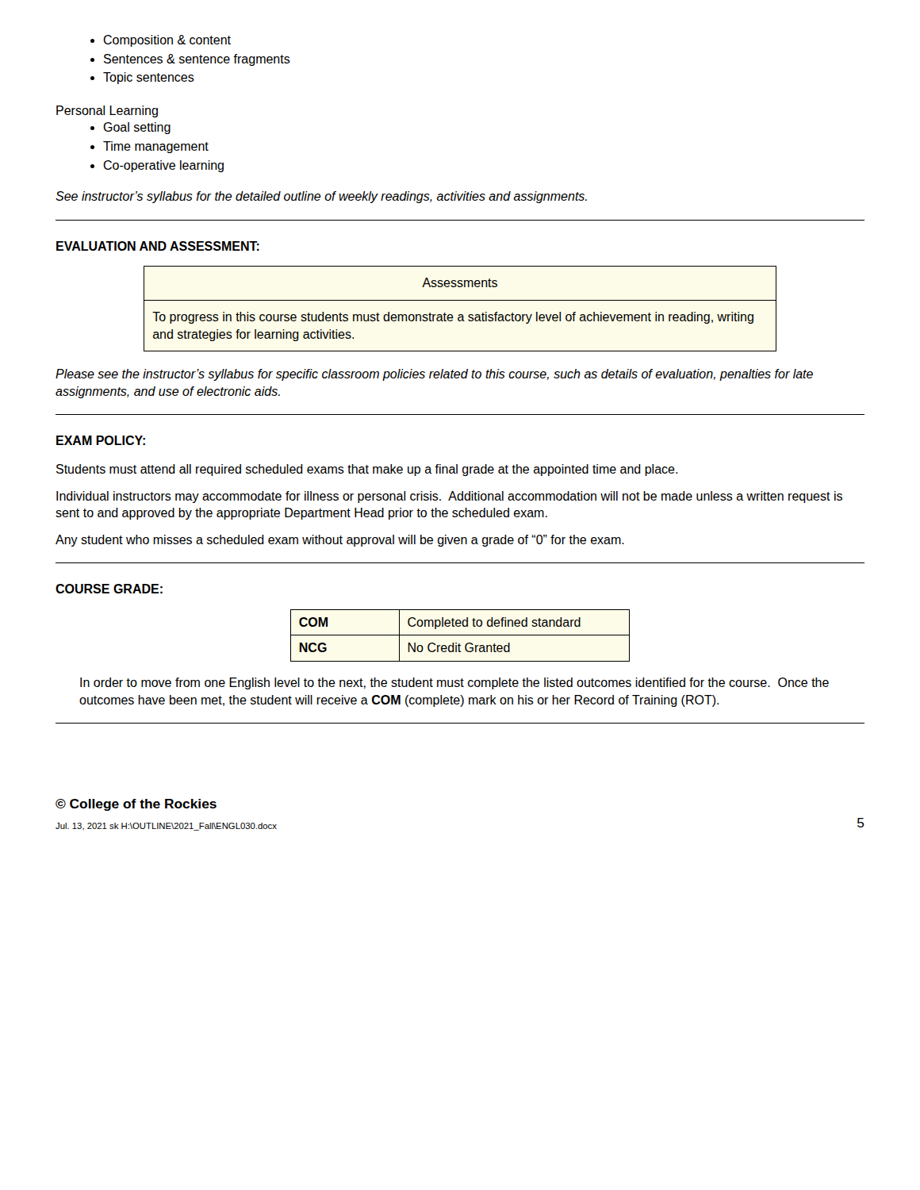Composition & content
Sentences & sentence fragments
Topic sentences
Personal Learning
Goal setting
Time management
Co-operative learning
See instructor’s syllabus for the detailed outline of weekly readings, activities and assignments.
EVALUATION AND ASSESSMENT:
Assessments
To progress in this course students must demonstrate a satisfactory level of achievement in reading, writing and strategies for learning activities.
Please see the instructor’s syllabus for specific classroom policies related to this course, such as details of evaluation, penalties for late assignments, and use of electronic aids.
EXAM POLICY:
Students must attend all required scheduled exams that make up a final grade at the appointed time and place.
Individual instructors may accommodate for illness or personal crisis. Additional accommodation will not be made unless a written request is sent to and approved by the appropriate Department Head prior to the scheduled exam.
Any student who misses a scheduled exam without approval will be given a grade of “0” for the exam.
COURSE GRADE:
| COM | Completed to defined standard |
| NCG | No Credit Granted |
In order to move from one English level to the next, the student must complete the listed outcomes identified for the course. Once the outcomes have been met, the student will receive a COM (complete) mark on his or her Record of Training (ROT).
© College of the Rockies
Jul. 13, 2021 sk H:\OUTLINE\2021_Fall\ENGL030.docx 5